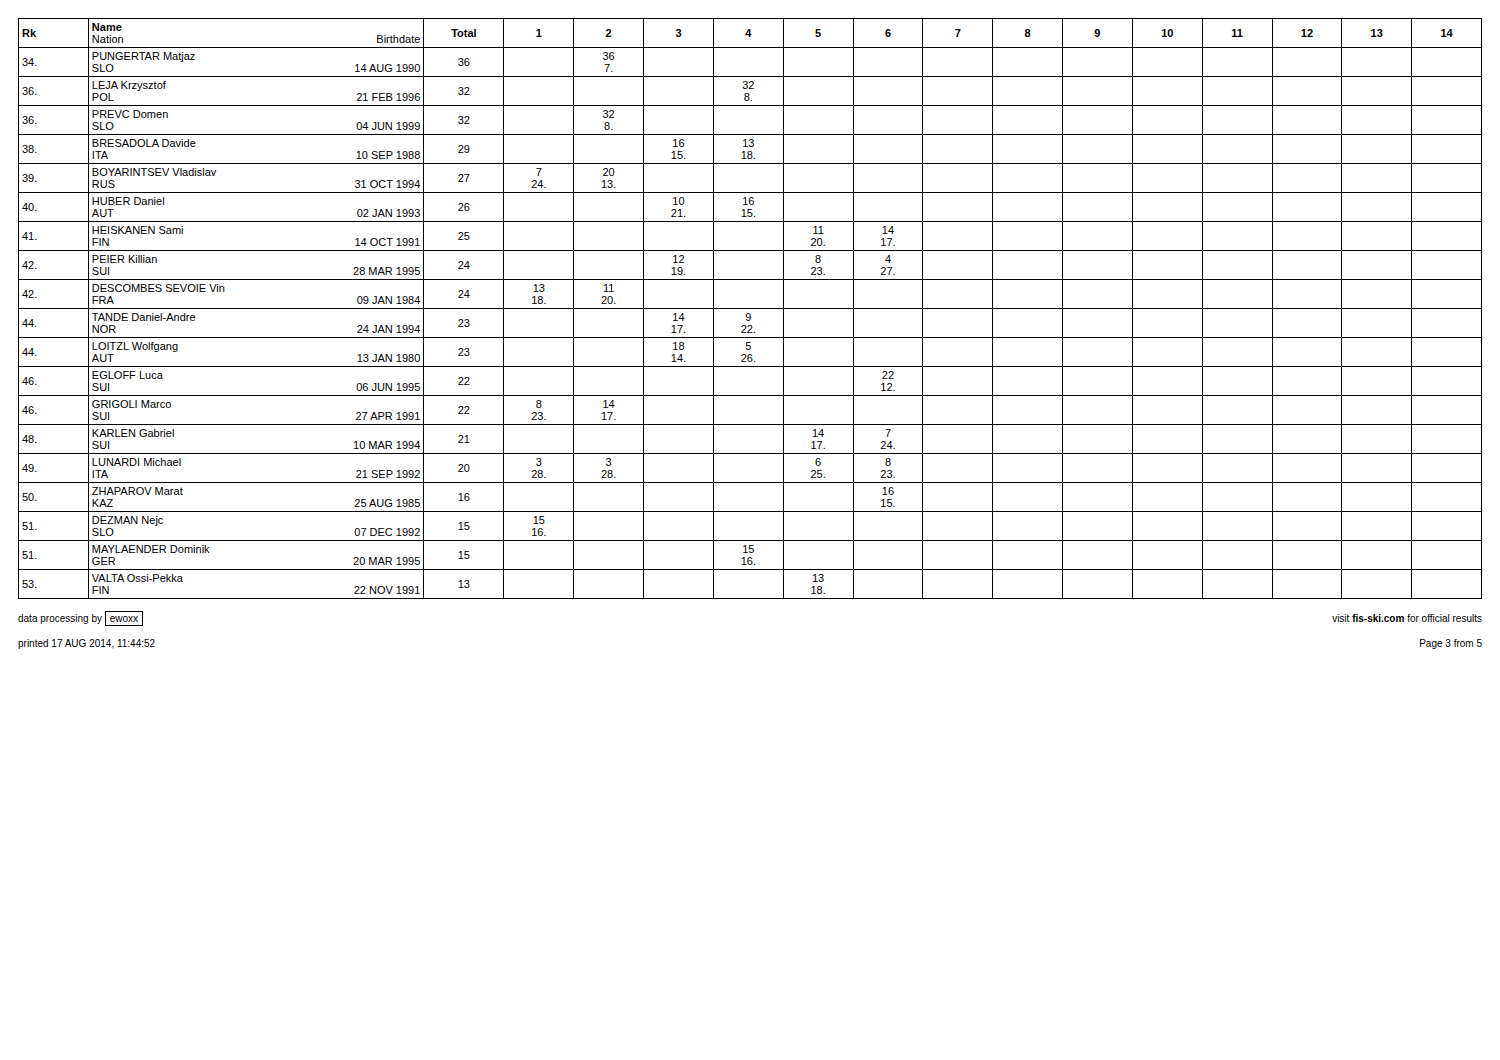| Rk | Name Nation Birthdate | Total | 1 | 2 | 3 | 4 | 5 | 6 | 7 | 8 | 9 | 10 | 11 | 12 | 13 | 14 |
| --- | --- | --- | --- | --- | --- | --- | --- | --- | --- | --- | --- | --- | --- | --- | --- | --- |
| 34. | PUNGERTAR Matjaz SLO 14 AUG 1990 | 36 | | 36 7. | | | | | | | | | | | | |
| 36. | LEJA Krzysztof POL 21 FEB 1996 | 32 | | | | 32 8. | | | | | | | | | | |
| 36. | PREVC Domen SLO 04 JUN 1999 | 32 | | 32 8. | | | | | | | | | | | | |
| 38. | BRESADOLA Davide ITA 10 SEP 1988 | 29 | | | 16 15. | 13 18. | | | | | | | | | | |
| 39. | BOYARINTSEV Vladislav RUS 31 OCT 1994 | 27 | 7 24. | 20 13. | | | | | | | | | | | | |
| 40. | HUBER Daniel AUT 02 JAN 1993 | 26 | | | 10 21. | 16 15. | | | | | | | | | | |
| 41. | HEISKANEN Sami FIN 14 OCT 1991 | 25 | | | | | 11 20. | 14 17. | | | | | | | | |
| 42. | PEIER Killian SUI 28 MAR 1995 | 24 | | | 12 19. | | 8 23. | 4 27. | | | | | | | | |
| 42. | DESCOMBES SEVOIE Vin FRA 09 JAN 1984 | 24 | 13 18. | 11 20. | | | | | | | | | | | | |
| 44. | TANDE Daniel-Andre NOR 24 JAN 1994 | 23 | | | 14 17. | 9 22. | | | | | | | | | | |
| 44. | LOITZL Wolfgang AUT 13 JAN 1980 | 23 | | | 18 14. | 5 26. | | | | | | | | | | |
| 46. | EGLOFF Luca SUI 06 JUN 1995 | 22 | | | | | | 22 12. | | | | | | | | |
| 46. | GRIGOLI Marco SUI 27 APR 1991 | 22 | 8 23. | 14 17. | | | | | | | | | | | | |
| 48. | KARLEN Gabriel SUI 10 MAR 1994 | 21 | | | | | 14 17. | 7 24. | | | | | | | | |
| 49. | LUNARDI Michael ITA 21 SEP 1992 | 20 | 3 28. | 3 28. | | | 6 25. | 8 23. | | | | | | | | |
| 50. | ZHAPAROV Marat KAZ 25 AUG 1985 | 16 | | | | | | 16 15. | | | | | | | | |
| 51. | DEZMAN Nejc SLO 07 DEC 1992 | 15 | 15 16. | | | | | | | | | | | | | |
| 51. | MAYLAENDER Dominik GER 20 MAR 1995 | 15 | | | | 15 16. | | | | | | | | | | |
| 53. | VALTA Ossi-Pekka FIN 22 NOV 1991 | 13 | | | | | 13 18. | | | | | | | | | |
data processing by ewoxx
visit fis-ski.com for official results
printed 17 AUG 2014, 11:44:52
Page 3 from 5